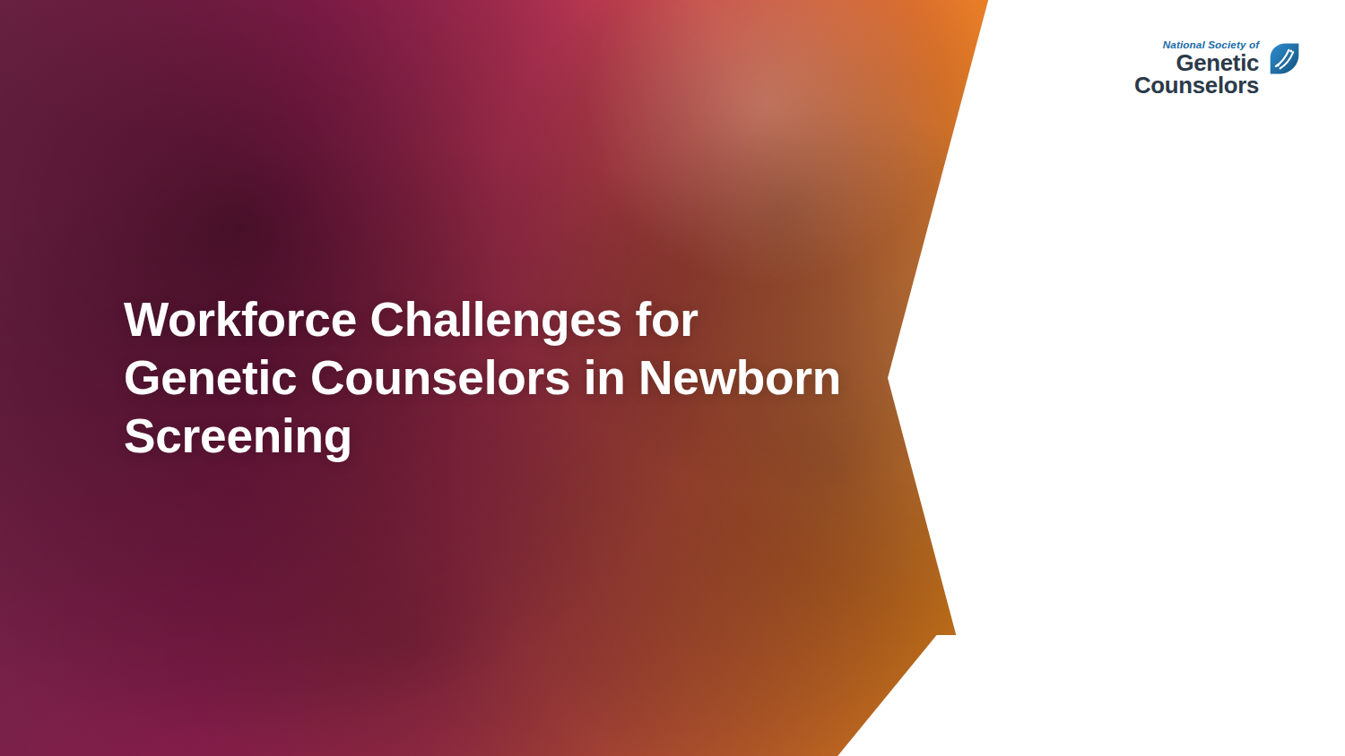National Society of Genetic Counselors
Workforce Challenges for Genetic Counselors in Newborn Screening